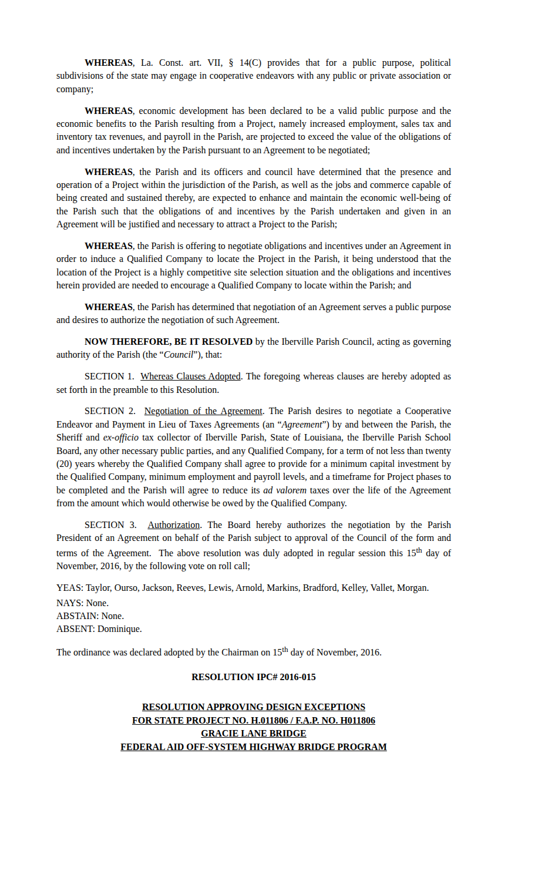WHEREAS, La. Const. art. VII, § 14(C) provides that for a public purpose, political subdivisions of the state may engage in cooperative endeavors with any public or private association or company;
WHEREAS, economic development has been declared to be a valid public purpose and the economic benefits to the Parish resulting from a Project, namely increased employment, sales tax and inventory tax revenues, and payroll in the Parish, are projected to exceed the value of the obligations of and incentives undertaken by the Parish pursuant to an Agreement to be negotiated;
WHEREAS, the Parish and its officers and council have determined that the presence and operation of a Project within the jurisdiction of the Parish, as well as the jobs and commerce capable of being created and sustained thereby, are expected to enhance and maintain the economic well-being of the Parish such that the obligations of and incentives by the Parish undertaken and given in an Agreement will be justified and necessary to attract a Project to the Parish;
WHEREAS, the Parish is offering to negotiate obligations and incentives under an Agreement in order to induce a Qualified Company to locate the Project in the Parish, it being understood that the location of the Project is a highly competitive site selection situation and the obligations and incentives herein provided are needed to encourage a Qualified Company to locate within the Parish; and
WHEREAS, the Parish has determined that negotiation of an Agreement serves a public purpose and desires to authorize the negotiation of such Agreement.
NOW THEREFORE, BE IT RESOLVED by the Iberville Parish Council, acting as governing authority of the Parish (the “Council”), that:
SECTION 1. Whereas Clauses Adopted. The foregoing whereas clauses are hereby adopted as set forth in the preamble to this Resolution.
SECTION 2. Negotiation of the Agreement. The Parish desires to negotiate a Cooperative Endeavor and Payment in Lieu of Taxes Agreements (an “Agreement”) by and between the Parish, the Sheriff and ex-officio tax collector of Iberville Parish, State of Louisiana, the Iberville Parish School Board, any other necessary public parties, and any Qualified Company, for a term of not less than twenty (20) years whereby the Qualified Company shall agree to provide for a minimum capital investment by the Qualified Company, minimum employment and payroll levels, and a timeframe for Project phases to be completed and the Parish will agree to reduce its ad valorem taxes over the life of the Agreement from the amount which would otherwise be owed by the Qualified Company.
SECTION 3. Authorization. The Board hereby authorizes the negotiation by the Parish President of an Agreement on behalf of the Parish subject to approval of the Council of the form and terms of the Agreement. The above resolution was duly adopted in regular session this 15th day of November, 2016, by the following vote on roll call;
YEAS: Taylor, Ourso, Jackson, Reeves, Lewis, Arnold, Markins, Bradford, Kelley, Vallet, Morgan.
NAYS: None.
ABSTAIN: None.
ABSENT: Dominique.
The ordinance was declared adopted by the Chairman on 15th day of November, 2016.
RESOLUTION IPC# 2016-015
RESOLUTION APPROVING DESIGN EXCEPTIONS
FOR STATE PROJECT NO. H.011806 / F.A.P. NO. H011806
GRACIE LANE BRIDGE
FEDERAL AID OFF-SYSTEM HIGHWAY BRIDGE PROGRAM